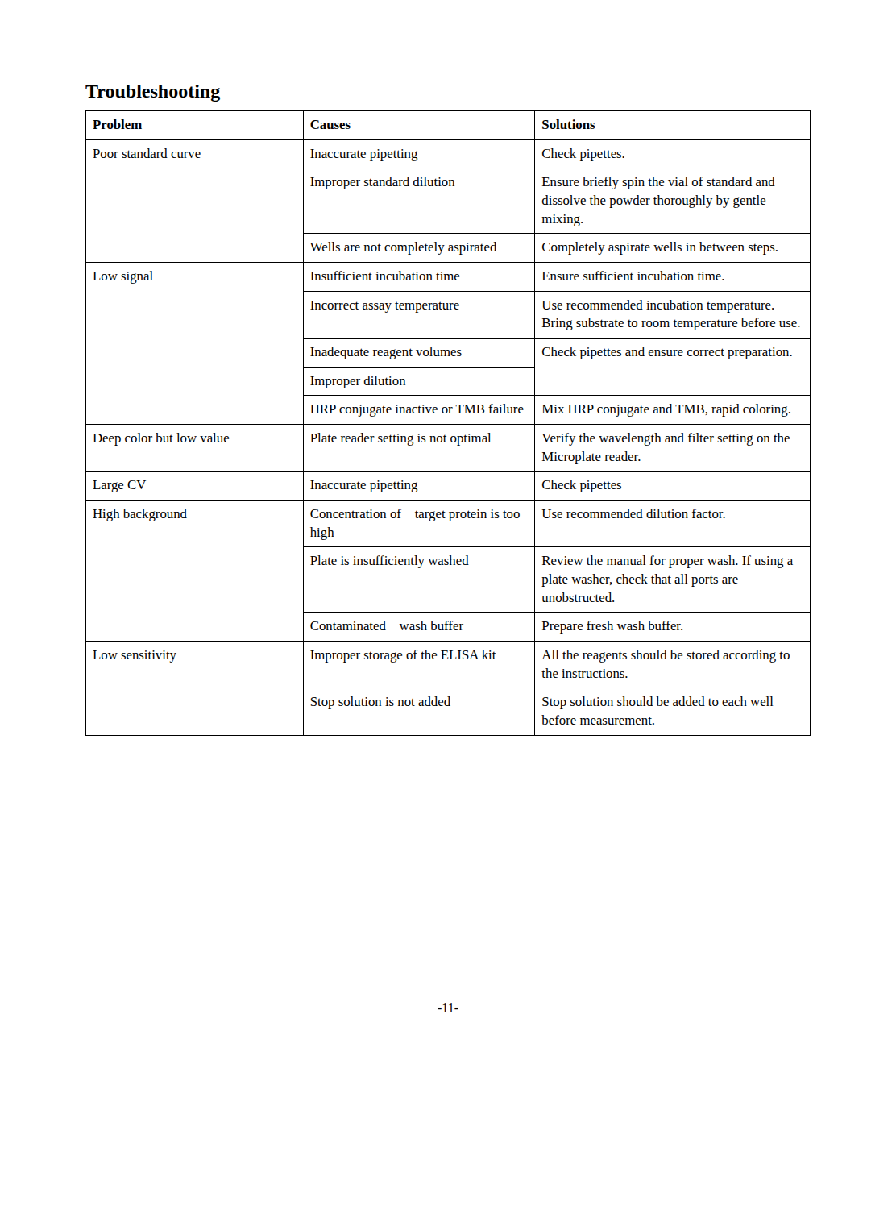Troubleshooting
| Problem | Causes | Solutions |
| --- | --- | --- |
| Poor standard curve | Inaccurate pipetting | Check pipettes. |
| Improper standard dilution | Ensure briefly spin the vial of standard and dissolve the powder thoroughly by gentle mixing. |
| Wells are not completely aspirated | Completely aspirate wells in between steps. |
| Low signal | Insufficient incubation time | Ensure sufficient incubation time. |
| Incorrect assay temperature | Use recommended incubation temperature. Bring substrate to room temperature before use. |
| Inadequate reagent volumes | Check pipettes and ensure correct preparation. |
| Improper dilution |
| HRP conjugate inactive or TMB failure | Mix HRP conjugate and TMB, rapid coloring. |
| Deep color but low value | Plate reader setting is not optimal | Verify the wavelength and filter setting on the Microplate reader. |
| Large CV | Inaccurate pipetting | Check pipettes |
| High background | Concentration of target protein is too high | Use recommended dilution factor. |
| Plate is insufficiently washed | Review the manual for proper wash. If using a plate washer, check that all ports are unobstructed. |
| Contaminated wash buffer | Prepare fresh wash buffer. |
| Low sensitivity | Improper storage of the ELISA kit | All the reagents should be stored according to the instructions. |
| Stop solution is not added | Stop solution should be added to each well before measurement. |
-11-